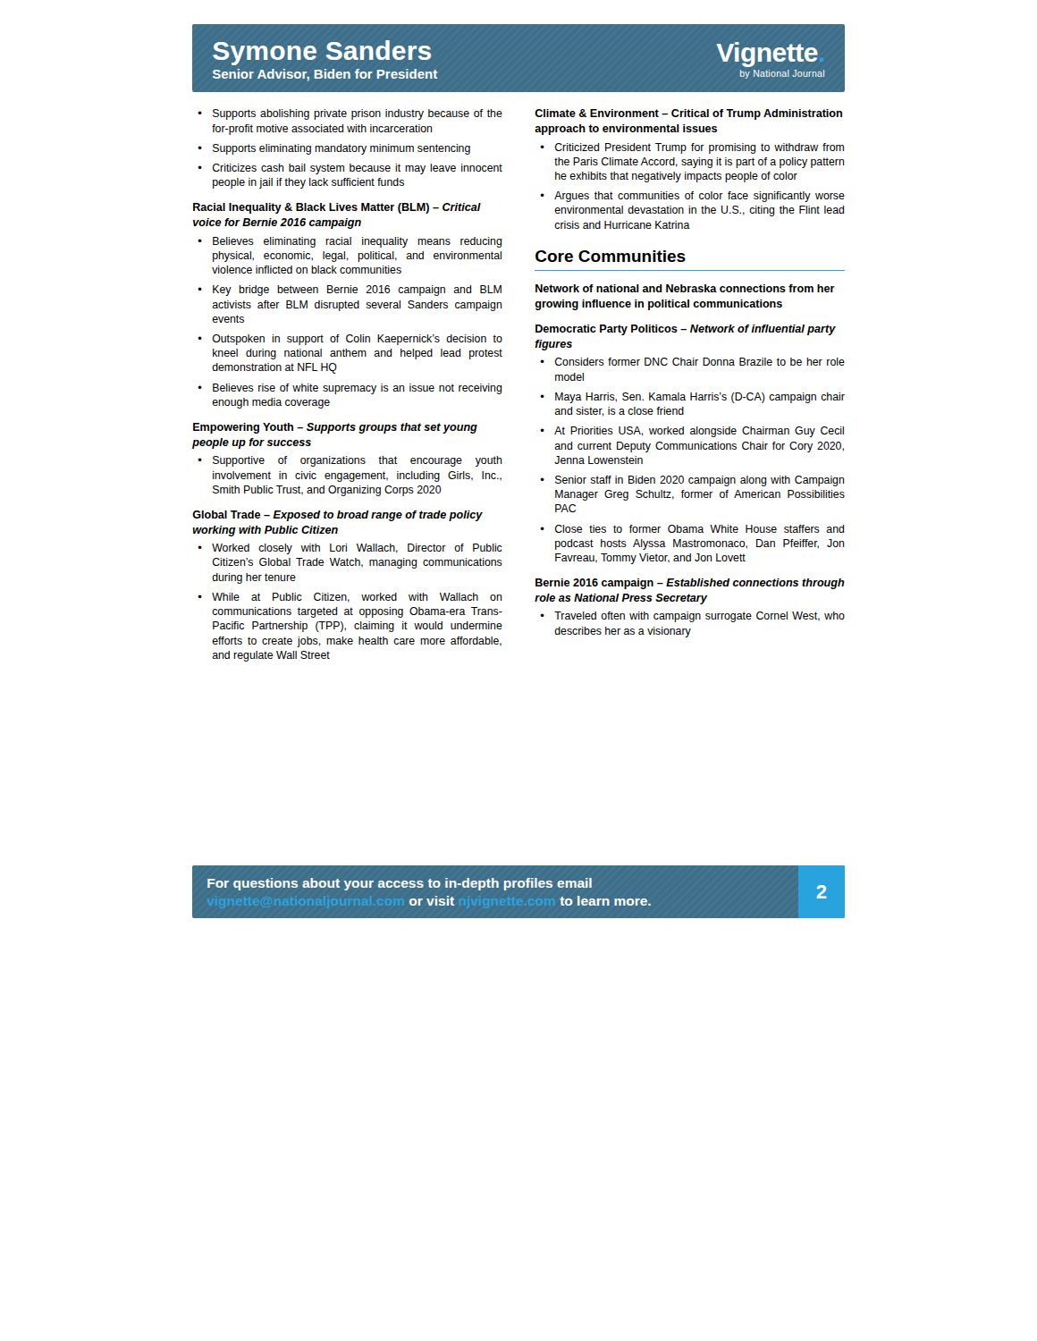Symone Sanders
Senior Advisor, Biden for President
Vignette.
by National Journal
Supports abolishing private prison industry because of the for-profit motive associated with incarceration
Supports eliminating mandatory minimum sentencing
Criticizes cash bail system because it may leave innocent people in jail if they lack sufficient funds
Racial Inequality & Black Lives Matter (BLM) – Critical voice for Bernie 2016 campaign
Believes eliminating racial inequality means reducing physical, economic, legal, political, and environmental violence inflicted on black communities
Key bridge between Bernie 2016 campaign and BLM activists after BLM disrupted several Sanders campaign events
Outspoken in support of Colin Kaepernick’s decision to kneel during national anthem and helped lead protest demonstration at NFL HQ
Believes rise of white supremacy is an issue not receiving enough media coverage
Empowering Youth – Supports groups that set young people up for success
Supportive of organizations that encourage youth involvement in civic engagement, including Girls, Inc., Smith Public Trust, and Organizing Corps 2020
Global Trade – Exposed to broad range of trade policy working with Public Citizen
Worked closely with Lori Wallach, Director of Public Citizen’s Global Trade Watch, managing communications during her tenure
While at Public Citizen, worked with Wallach on communications targeted at opposing Obama-era Trans-Pacific Partnership (TPP), claiming it would undermine efforts to create jobs, make health care more affordable, and regulate Wall Street
Climate & Environment – Critical of Trump Administration approach to environmental issues
Criticized President Trump for promising to withdraw from the Paris Climate Accord, saying it is part of a policy pattern he exhibits that negatively impacts people of color
Argues that communities of color face significantly worse environmental devastation in the U.S., citing the Flint lead crisis and Hurricane Katrina
Core Communities
Network of national and Nebraska connections from her growing influence in political communications
Democratic Party Politicos – Network of influential party figures
Considers former DNC Chair Donna Brazile to be her role model
Maya Harris, Sen. Kamala Harris’s (D-CA) campaign chair and sister, is a close friend
At Priorities USA, worked alongside Chairman Guy Cecil and current Deputy Communications Chair for Cory 2020, Jenna Lowenstein
Senior staff in Biden 2020 campaign along with Campaign Manager Greg Schultz, former of American Possibilities PAC
Close ties to former Obama White House staffers and podcast hosts Alyssa Mastromonaco, Dan Pfeiffer, Jon Favreau, Tommy Vietor, and Jon Lovett
Bernie 2016 campaign – Established connections through role as National Press Secretary
Traveled often with campaign surrogate Cornel West, who describes her as a visionary
For questions about your access to in-depth profiles email
vignette@nationaljournal.com or visit njvignette.com to learn more.
2